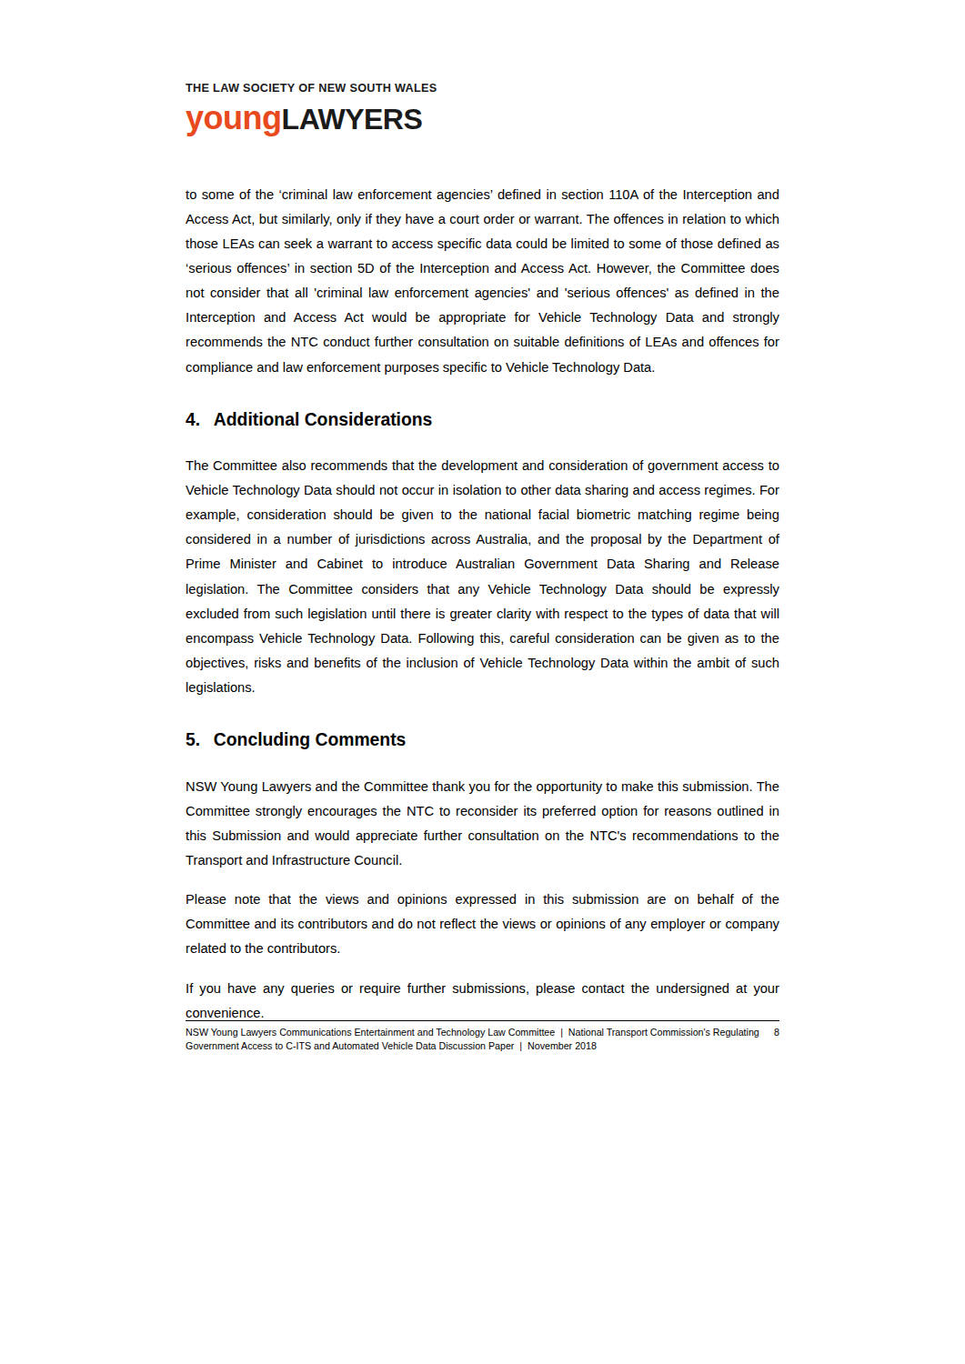THE LAW SOCIETY OF NEW SOUTH WALES
young LAWYERS
to some of the ‘criminal law enforcement agencies’ defined in section 110A of the Interception and Access Act, but similarly, only if they have a court order or warrant. The offences in relation to which those LEAs can seek a warrant to access specific data could be limited to some of those defined as ‘serious offences’ in section 5D of the Interception and Access Act. However, the Committee does not consider that all 'criminal law enforcement agencies' and 'serious offences' as defined in the Interception and Access Act would be appropriate for Vehicle Technology Data and strongly recommends the NTC conduct further consultation on suitable definitions of LEAs and offences for compliance and law enforcement purposes specific to Vehicle Technology Data.
4. Additional Considerations
The Committee also recommends that the development and consideration of government access to Vehicle Technology Data should not occur in isolation to other data sharing and access regimes. For example, consideration should be given to the national facial biometric matching regime being considered in a number of jurisdictions across Australia, and the proposal by the Department of Prime Minister and Cabinet to introduce Australian Government Data Sharing and Release legislation. The Committee considers that any Vehicle Technology Data should be expressly excluded from such legislation until there is greater clarity with respect to the types of data that will encompass Vehicle Technology Data. Following this, careful consideration can be given as to the objectives, risks and benefits of the inclusion of Vehicle Technology Data within the ambit of such legislations.
5. Concluding Comments
NSW Young Lawyers and the Committee thank you for the opportunity to make this submission. The Committee strongly encourages the NTC to reconsider its preferred option for reasons outlined in this Submission and would appreciate further consultation on the NTC's recommendations to the Transport and Infrastructure Council.
Please note that the views and opinions expressed in this submission are on behalf of the Committee and its contributors and do not reflect the views or opinions of any employer or company related to the contributors.
If you have any queries or require further submissions, please contact the undersigned at your convenience.
NSW Young Lawyers Communications Entertainment and Technology Law Committee | National Transport Commission's Regulating
Government Access to C-ITS and Automated Vehicle Data Discussion Paper | November 2018
8